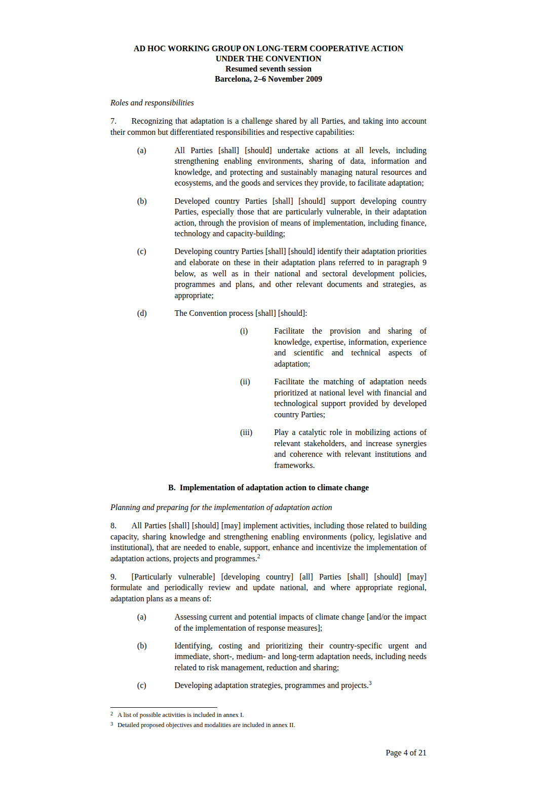AD HOC WORKING GROUP ON LONG-TERM COOPERATIVE ACTION UNDER THE CONVENTION Resumed seventh session Barcelona, 2–6 November 2009
Roles and responsibilities
7. Recognizing that adaptation is a challenge shared by all Parties, and taking into account their common but differentiated responsibilities and respective capabilities:
(a) All Parties [shall] [should] undertake actions at all levels, including strengthening enabling environments, sharing of data, information and knowledge, and protecting and sustainably managing natural resources and ecosystems, and the goods and services they provide, to facilitate adaptation;
(b) Developed country Parties [shall] [should] support developing country Parties, especially those that are particularly vulnerable, in their adaptation action, through the provision of means of implementation, including finance, technology and capacity-building;
(c) Developing country Parties [shall] [should] identify their adaptation priorities and elaborate on these in their adaptation plans referred to in paragraph 9 below, as well as in their national and sectoral development policies, programmes and plans, and other relevant documents and strategies, as appropriate;
(d) The Convention process [shall] [should]:
(i) Facilitate the provision and sharing of knowledge, expertise, information, experience and scientific and technical aspects of adaptation;
(ii) Facilitate the matching of adaptation needs prioritized at national level with financial and technological support provided by developed country Parties;
(iii) Play a catalytic role in mobilizing actions of relevant stakeholders, and increase synergies and coherence with relevant institutions and frameworks.
B. Implementation of adaptation action to climate change
Planning and preparing for the implementation of adaptation action
8. All Parties [shall] [should] [may] implement activities, including those related to building capacity, sharing knowledge and strengthening enabling environments (policy, legislative and institutional), that are needed to enable, support, enhance and incentivize the implementation of adaptation actions, projects and programmes.2
9.[Particularly vulnerable] [developing country] [all] Parties [shall] [should] [may] formulate and periodically review and update national, and where appropriate regional, adaptation plans as a means of:
(a) Assessing current and potential impacts of climate change [and/or the impact of the implementation of response measures];
(b) Identifying, costing and prioritizing their country-specific urgent and immediate, short-, medium- and long-term adaptation needs, including needs related to risk management, reduction and sharing;
(c) Developing adaptation strategies, programmes and projects.3
2 A list of possible activities is included in annex I.
3 Detailed proposed objectives and modalities are included in annex II.
Page 4 of 21